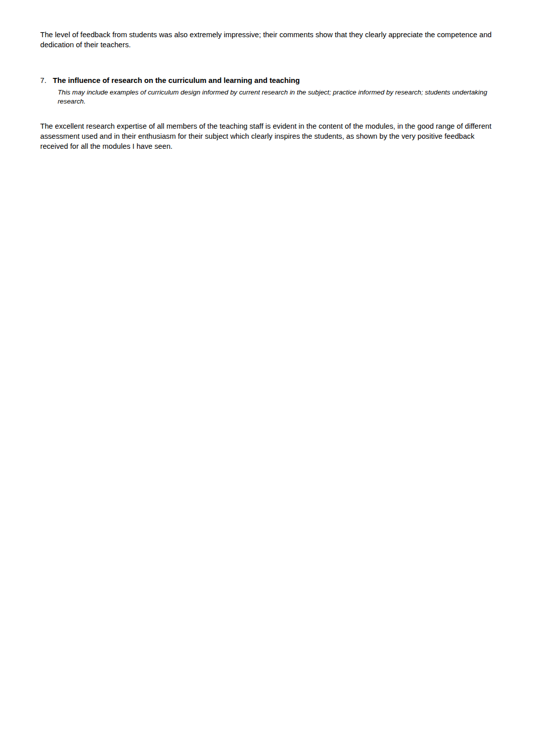The level of feedback from students was also extremely impressive; their comments show that they clearly appreciate the competence and dedication of their teachers.
The influence of research on the curriculum and learning and teaching This may include examples of curriculum design informed by current research in the subject; practice informed by research; students undertaking research.
The excellent research expertise of all members of the teaching staff is evident in the content of the modules, in the good range of different assessment used and in their enthusiasm for their subject which clearly inspires the students, as shown by the very positive feedback received for all the modules I have seen.